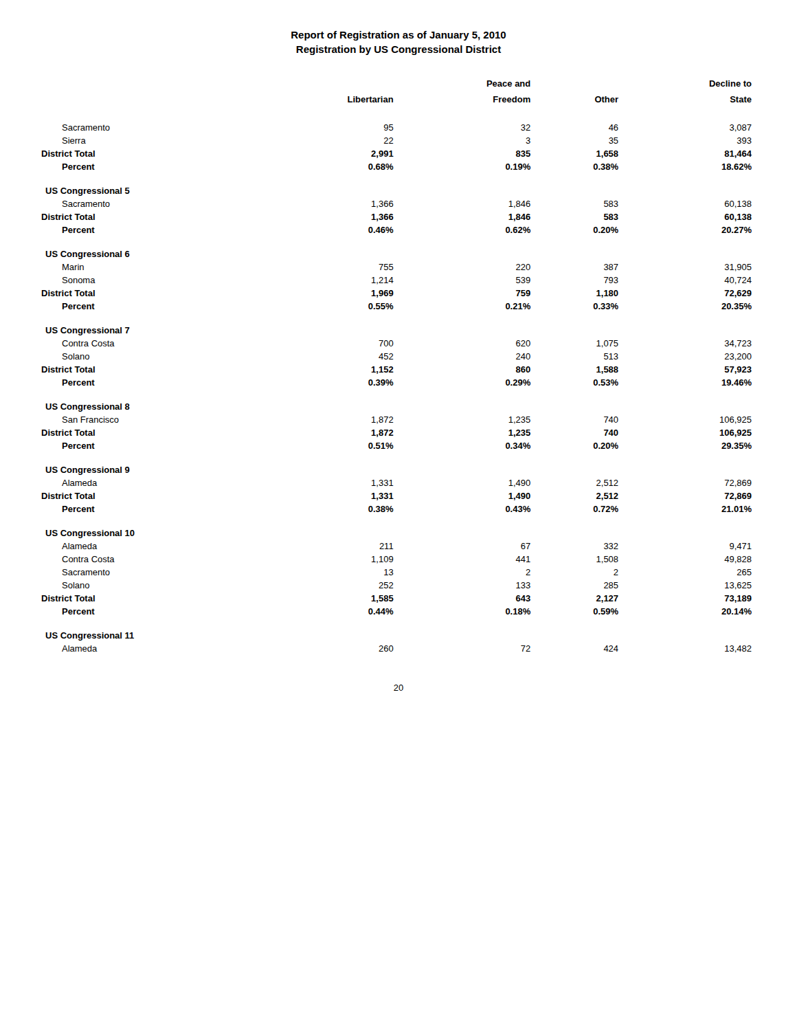Report of Registration as of January 5, 2010
Registration by US Congressional District
| | | Peace and | | Decline to |
| --- | --- | --- | --- | --- |
| | Libertarian | Freedom | Other | State |
| Sacramento | 95 | 32 | 46 | 3,087 |
| Sierra | 22 | 3 | 35 | 393 |
| District Total | 2,991 | 835 | 1,658 | 81,464 |
| Percent | 0.68% | 0.19% | 0.38% | 18.62% |
| US Congressional 5 |
| Sacramento | 1,366 | 1,846 | 583 | 60,138 |
| District Total | 1,366 | 1,846 | 583 | 60,138 |
| Percent | 0.46% | 0.62% | 0.20% | 20.27% |
| US Congressional 6 |
| Marin | 755 | 220 | 387 | 31,905 |
| Sonoma | 1,214 | 539 | 793 | 40,724 |
| District Total | 1,969 | 759 | 1,180 | 72,629 |
| Percent | 0.55% | 0.21% | 0.33% | 20.35% |
| US Congressional 7 |
| Contra Costa | 700 | 620 | 1,075 | 34,723 |
| Solano | 452 | 240 | 513 | 23,200 |
| District Total | 1,152 | 860 | 1,588 | 57,923 |
| Percent | 0.39% | 0.29% | 0.53% | 19.46% |
| US Congressional 8 |
| San Francisco | 1,872 | 1,235 | 740 | 106,925 |
| District Total | 1,872 | 1,235 | 740 | 106,925 |
| Percent | 0.51% | 0.34% | 0.20% | 29.35% |
| US Congressional 9 |
| Alameda | 1,331 | 1,490 | 2,512 | 72,869 |
| District Total | 1,331 | 1,490 | 2,512 | 72,869 |
| Percent | 0.38% | 0.43% | 0.72% | 21.01% |
| US Congressional 10 |
| Alameda | 211 | 67 | 332 | 9,471 |
| Contra Costa | 1,109 | 441 | 1,508 | 49,828 |
| Sacramento | 13 | 2 | 2 | 265 |
| Solano | 252 | 133 | 285 | 13,625 |
| District Total | 1,585 | 643 | 2,127 | 73,189 |
| Percent | 0.44% | 0.18% | 0.59% | 20.14% |
| US Congressional 11 |
| Alameda | 260 | 72 | 424 | 13,482 |
20